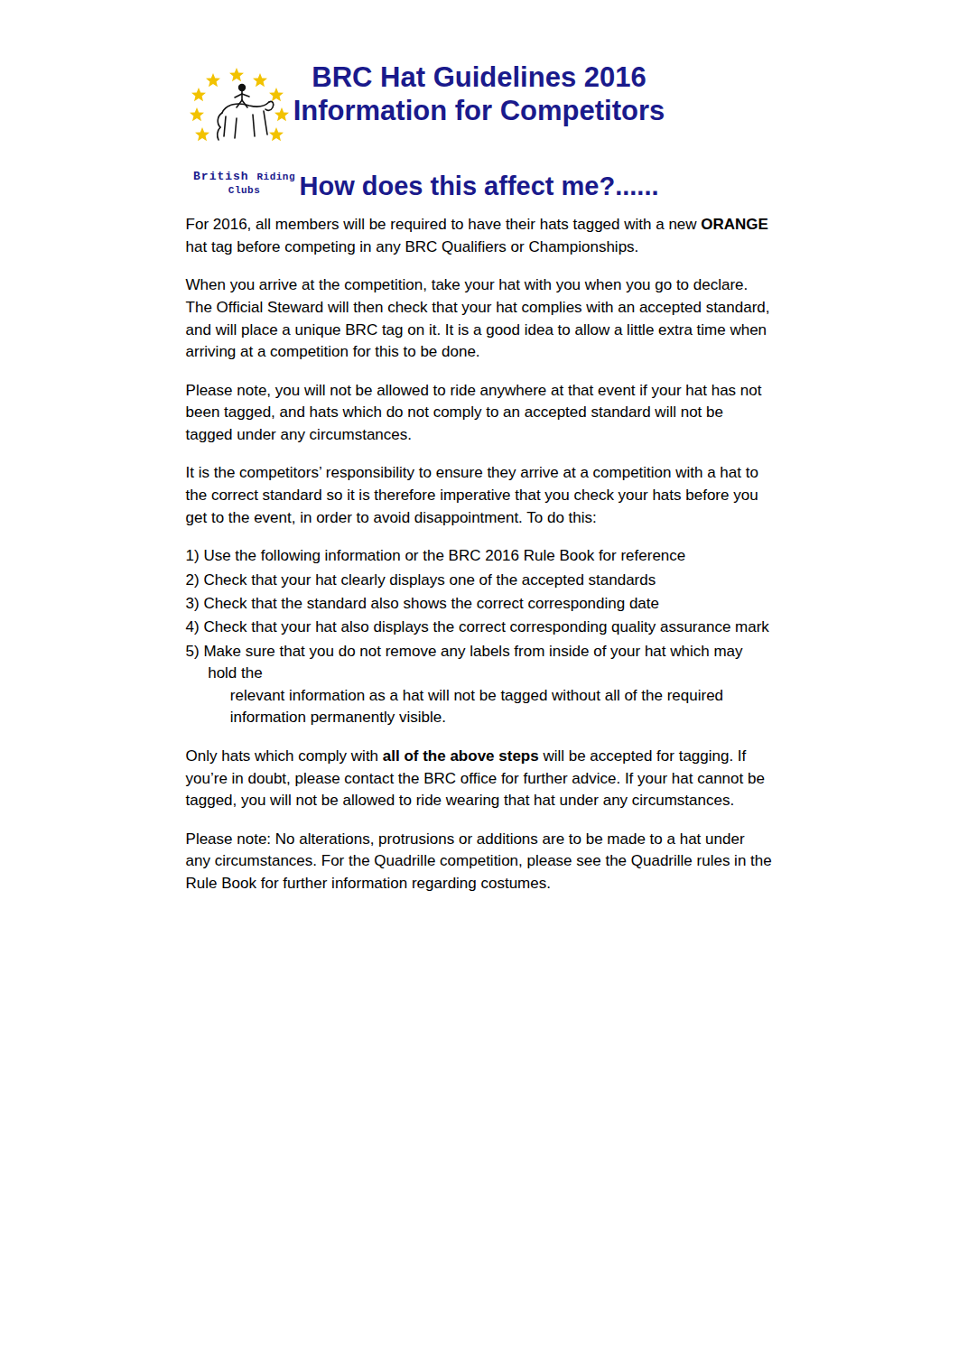British Riding Clubs
BRC Hat Guidelines 2016 Information for Competitors
How does this affect me?......
For 2016, all members will be required to have their hats tagged with a new ORANGE hat tag before competing in any BRC Qualifiers or Championships.
When you arrive at the competition, take your hat with you when you go to declare. The Official Steward will then check that your hat complies with an accepted standard, and will place a unique BRC tag on it. It is a good idea to allow a little extra time when arriving at a competition for this to be done.
Please note, you will not be allowed to ride anywhere at that event if your hat has not been tagged, and hats which do not comply to an accepted standard will not be tagged under any circumstances.
It is the competitors’ responsibility to ensure they arrive at a competition with a hat to the correct standard so it is therefore imperative that you check your hats before you get to the event, in order to avoid disappointment. To do this:
1) Use the following information or the BRC 2016 Rule Book for reference
2) Check that your hat clearly displays one of the accepted standards
3) Check that the standard also shows the correct corresponding date
4) Check that your hat also displays the correct corresponding quality assurance mark
5) Make sure that you do not remove any labels from inside of your hat which may hold the relevant information as a hat will not be tagged without all of the required information permanently visible.
Only hats which comply with all of the above steps will be accepted for tagging. If you’re in doubt, please contact the BRC office for further advice. If your hat cannot be tagged, you will not be allowed to ride wearing that hat under any circumstances.
Please note: No alterations, protrusions or additions are to be made to a hat under any circumstances. For the Quadrille competition, please see the Quadrille rules in the Rule Book for further information regarding costumes.